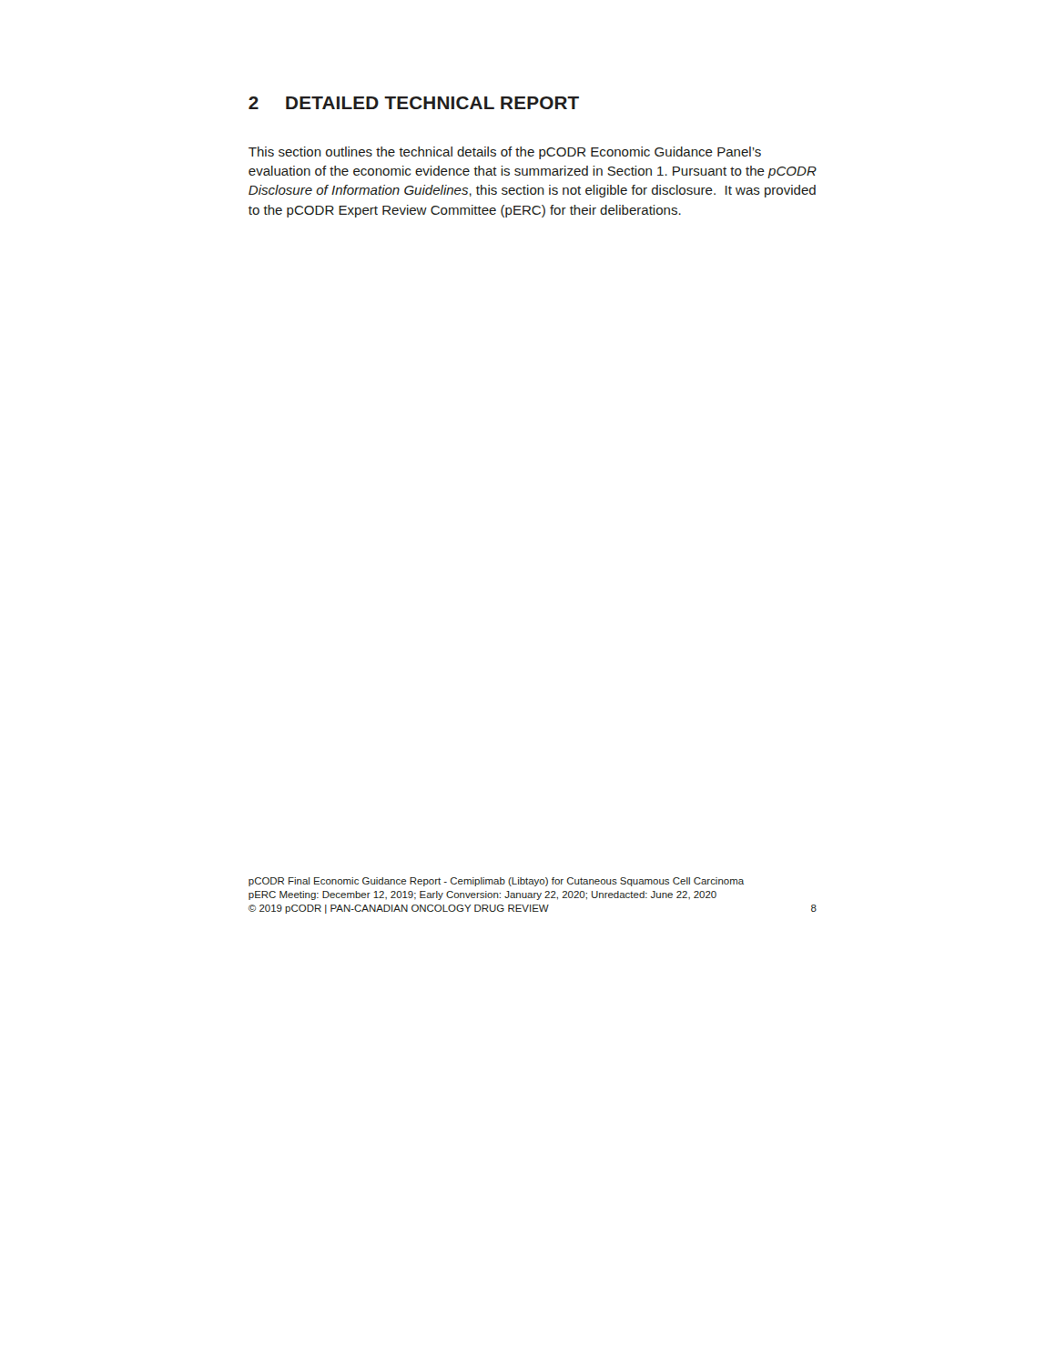2 DETAILED TECHNICAL REPORT
This section outlines the technical details of the pCODR Economic Guidance Panel’s evaluation of the economic evidence that is summarized in Section 1. Pursuant to the pCODR Disclosure of Information Guidelines, this section is not eligible for disclosure. It was provided to the pCODR Expert Review Committee (pERC) for their deliberations.
pCODR Final Economic Guidance Report - Cemiplimab (Libtayo) for Cutaneous Squamous Cell Carcinoma pERC Meeting: December 12, 2019; Early Conversion: January 22, 2020; Unredacted: June 22, 2020 © 2019 pCODR | PAN-CANADIAN ONCOLOGY DRUG REVIEW 8